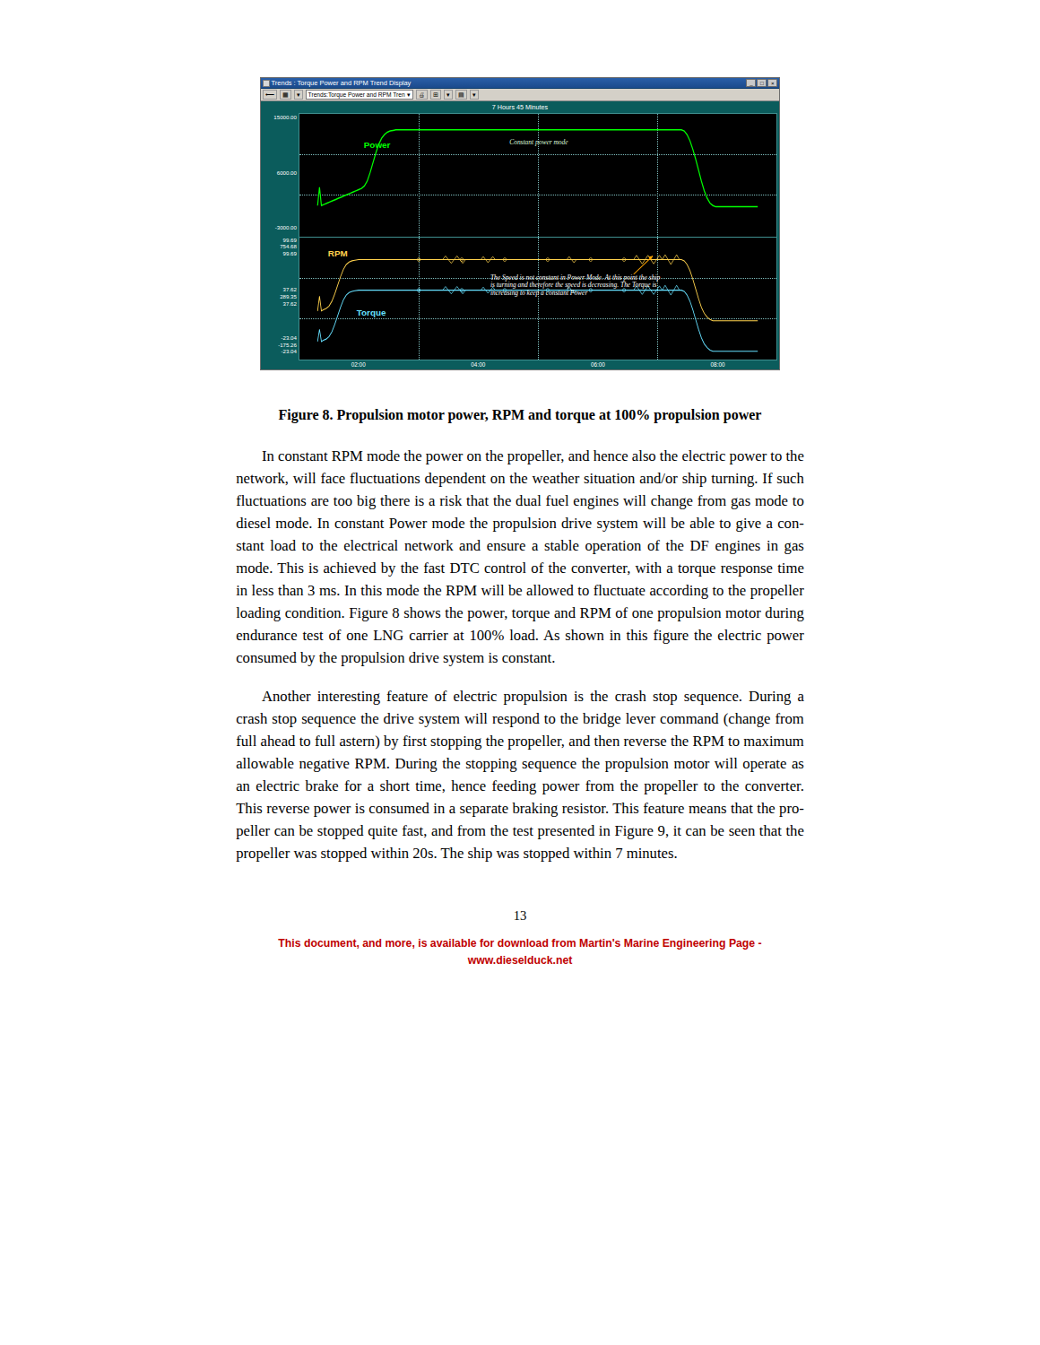Trends : Torque Power and RPM Trend Display
_□×
⟵ ▦ ▾ Trends:Torque Power and RPM Tren ▾ 🖨 ⊞ ▾ ▤ ▾
7 Hours 45 Minutes
15000.00 6000.00 -3000.00 99.69 754.68 99.69 37.62 289.35 37.62 -23.04 -175.26 -23.04
Power
Constant power mode
RPM
Torque
The Speed is not constant in Power Mode. At this point the ship is turning and therefore the speed is decreasing. The Torque is increasing to keep a constant Power
02:00 04:00 06:00 08:00
Figure 8. Propulsion motor power, RPM and torque at 100% propulsion power
In constant RPM mode the power on the propeller, and hence also the electric power to the network, will face fluctuations dependent on the weather situation and/or ship turning. If such fluctuations are too big there is a risk that the dual fuel engines will change from gas mode to diesel mode. In constant Power mode the propulsion drive system will be able to give a constant load to the electrical network and ensure a stable operation of the DF engines in gas mode. This is achieved by the fast DTC control of the converter, with a torque response time in less than 3 ms. In this mode the RPM will be allowed to fluctuate according to the propeller loading condition. Figure 8 shows the power, torque and RPM of one propulsion motor during endurance test of one LNG carrier at 100% load. As shown in this figure the electric power consumed by the propulsion drive system is constant.
Another interesting feature of electric propulsion is the crash stop sequence. During a crash stop sequence the drive system will respond to the bridge lever command (change from full ahead to full astern) by first stopping the propeller, and then reverse the RPM to maximum allowable negative RPM. During the stopping sequence the propulsion motor will operate as an electric brake for a short time, hence feeding power from the propeller to the converter. This reverse power is consumed in a separate braking resistor. This feature means that the propeller can be stopped quite fast, and from the test presented in Figure 9, it can be seen that the propeller was stopped within 20s. The ship was stopped within 7 minutes.
13
This document, and more, is available for download from Martin's Marine Engineering Page - www.dieselduck.net